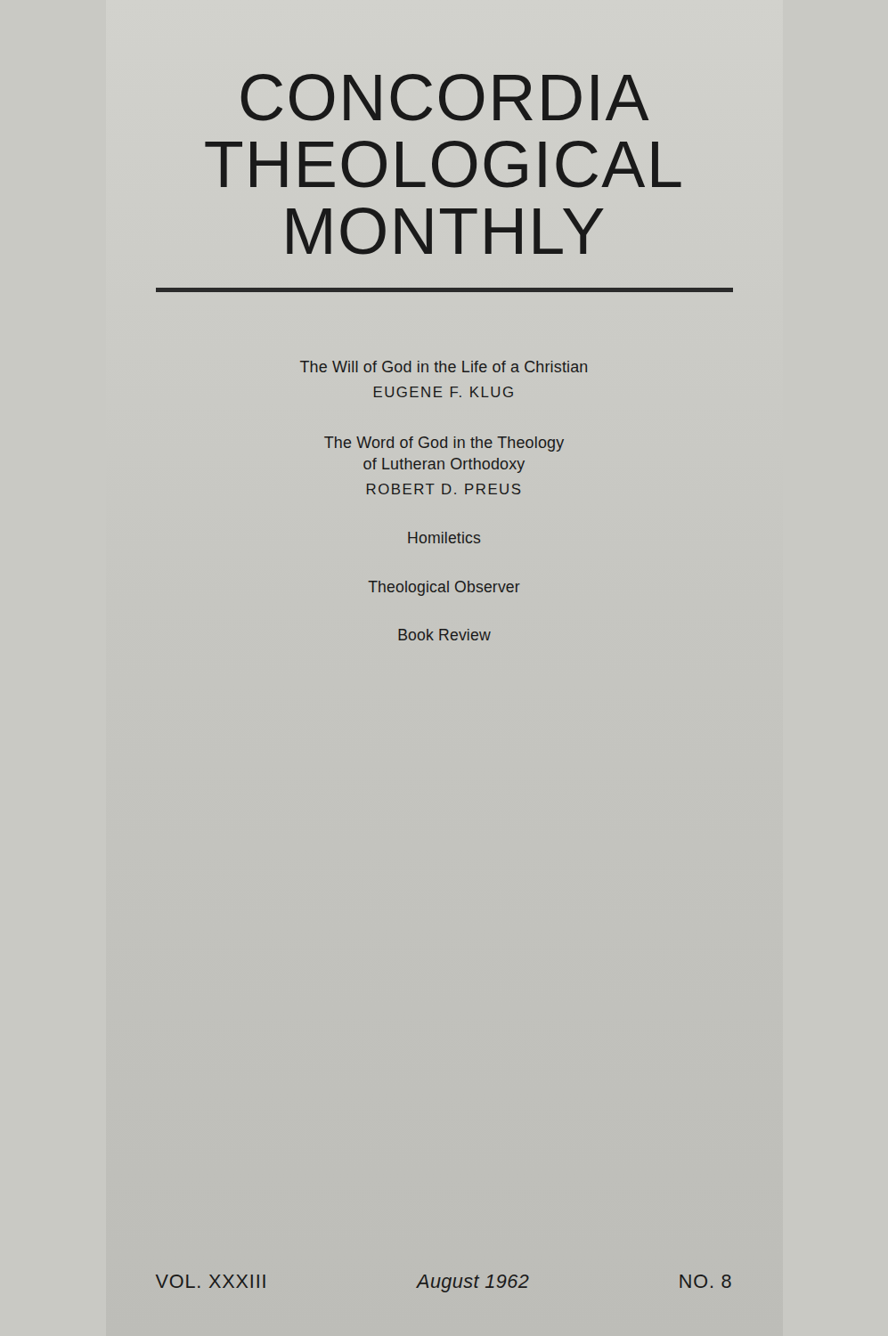Concordia Theological Monthly
The Will of God in the Life of a Christian Eugene F. Klug
The Word of God in the Theology
of Lutheran Orthodoxy Robert D. Preus
Homiletics
Theological Observer
Book Review
Vol. XXXIII August 1962 No. 8